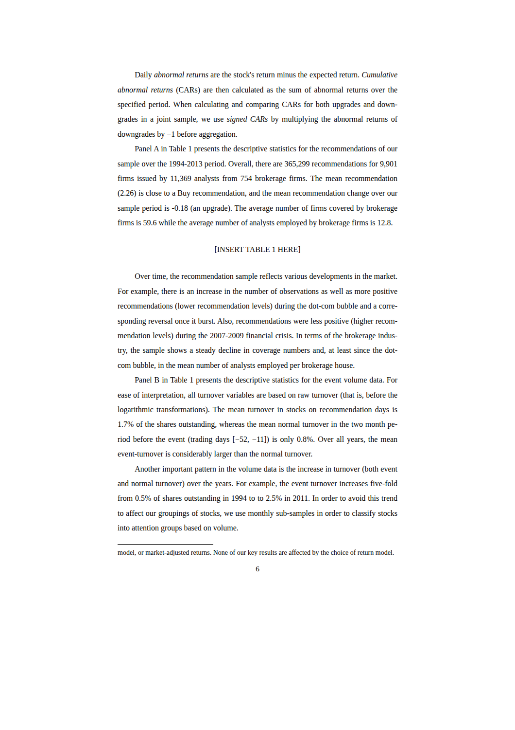Daily abnormal returns are the stock's return minus the expected return. Cumulative abnormal returns (CARs) are then calculated as the sum of abnormal returns over the specified period. When calculating and comparing CARs for both upgrades and downgrades in a joint sample, we use signed CARs by multiplying the abnormal returns of downgrades by −1 before aggregation.
Panel A in Table 1 presents the descriptive statistics for the recommendations of our sample over the 1994-2013 period. Overall, there are 365,299 recommendations for 9,901 firms issued by 11,369 analysts from 754 brokerage firms. The mean recommendation (2.26) is close to a Buy recommendation, and the mean recommendation change over our sample period is -0.18 (an upgrade). The average number of firms covered by brokerage firms is 59.6 while the average number of analysts employed by brokerage firms is 12.8.
[INSERT TABLE 1 HERE]
Over time, the recommendation sample reflects various developments in the market. For example, there is an increase in the number of observations as well as more positive recommendations (lower recommendation levels) during the dot-com bubble and a corresponding reversal once it burst. Also, recommendations were less positive (higher recommendation levels) during the 2007-2009 financial crisis. In terms of the brokerage industry, the sample shows a steady decline in coverage numbers and, at least since the dot-com bubble, in the mean number of analysts employed per brokerage house.
Panel B in Table 1 presents the descriptive statistics for the event volume data. For ease of interpretation, all turnover variables are based on raw turnover (that is, before the logarithmic transformations). The mean turnover in stocks on recommendation days is 1.7% of the shares outstanding, whereas the mean normal turnover in the two month period before the event (trading days [−52, −11]) is only 0.8%. Over all years, the mean event-turnover is considerably larger than the normal turnover.
Another important pattern in the volume data is the increase in turnover (both event and normal turnover) over the years. For example, the event turnover increases five-fold from 0.5% of shares outstanding in 1994 to to 2.5% in 2011. In order to avoid this trend to affect our groupings of stocks, we use monthly sub-samples in order to classify stocks into attention groups based on volume.
model, or market-adjusted returns. None of our key results are affected by the choice of return model.
6